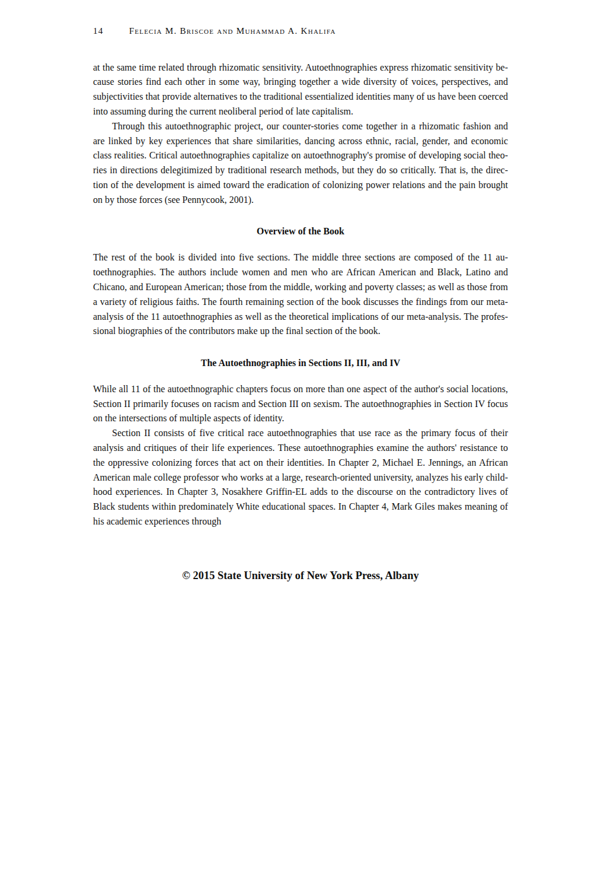14 Felecia M. Briscoe and Muhammad A. Khalifa
at the same time related through rhizomatic sensitivity. Autoethnographies express rhizomatic sensitivity because stories find each other in some way, bringing together a wide diversity of voices, perspectives, and subjectivities that provide alternatives to the traditional essentialized identities many of us have been coerced into assuming during the current neoliberal period of late capitalism.
Through this autoethnographic project, our counter-stories come together in a rhizomatic fashion and are linked by key experiences that share similarities, dancing across ethnic, racial, gender, and economic class realities. Critical autoethnographies capitalize on autoethnography's promise of developing social theories in directions delegitimized by traditional research methods, but they do so critically. That is, the direction of the development is aimed toward the eradication of colonizing power relations and the pain brought on by those forces (see Pennycook, 2001).
Overview of the Book
The rest of the book is divided into five sections. The middle three sections are composed of the 11 autoethnographies. The authors include women and men who are African American and Black, Latino and Chicano, and European American; those from the middle, working and poverty classes; as well as those from a variety of religious faiths. The fourth remaining section of the book discusses the findings from our meta-analysis of the 11 autoethnographies as well as the theoretical implications of our meta-analysis. The professional biographies of the contributors make up the final section of the book.
The Autoethnographies in Sections II, III, and IV
While all 11 of the autoethnographic chapters focus on more than one aspect of the author's social locations, Section II primarily focuses on racism and Section III on sexism. The autoethnographies in Section IV focus on the intersections of multiple aspects of identity.
Section II consists of five critical race autoethnographies that use race as the primary focus of their analysis and critiques of their life experiences. These autoethnographies examine the authors' resistance to the oppressive colonizing forces that act on their identities. In Chapter 2, Michael E. Jennings, an African American male college professor who works at a large, research-oriented university, analyzes his early childhood experiences. In Chapter 3, Nosakhere Griffin-EL adds to the discourse on the contradictory lives of Black students within predominately White educational spaces. In Chapter 4, Mark Giles makes meaning of his academic experiences through
© 2015 State University of New York Press, Albany